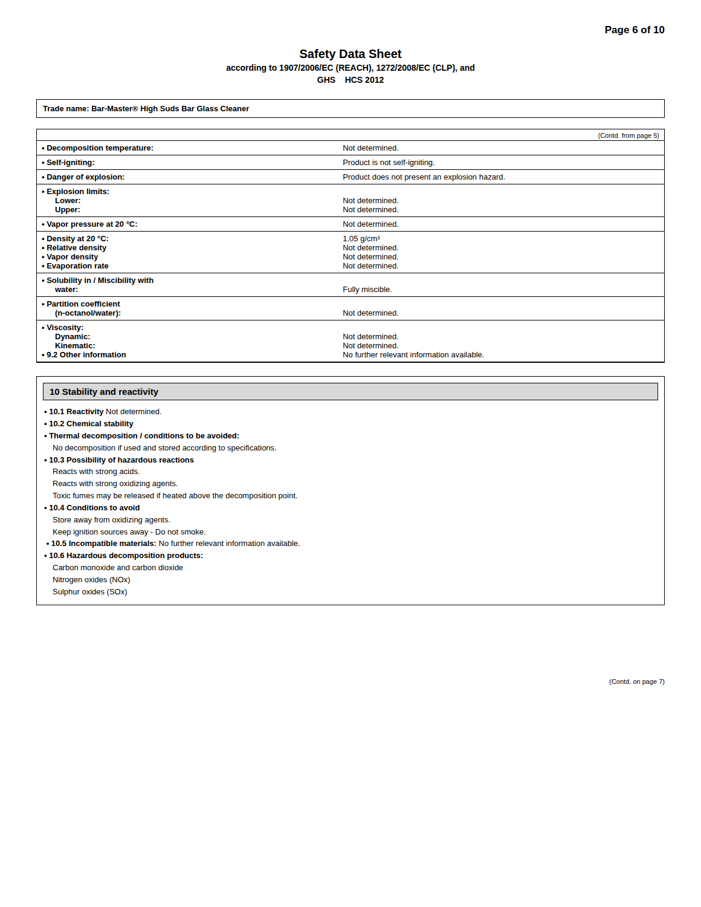Page 6 of 10
Safety Data Sheet
according to 1907/2006/EC (REACH), 1272/2008/EC (CLP), and
GHS HCS 2012
Trade name: Bar-Master® High Suds Bar Glass Cleaner
(Contd. from page 5)
| • Decomposition temperature: | Not determined. |
| • Self-igniting: | Product is not self-igniting. |
| • Danger of explosion: | Product does not present an explosion hazard. |
| • Explosion limits: Lower: Upper: | Not determined. Not determined. |
| • Vapor pressure at 20 °C: | Not determined. |
| • Density at 20 °C: • Relative density • Vapor density • Evaporation rate | 1.05 g/cm³ Not determined. Not determined. Not determined. |
| • Solubility in / Miscibility with water: | Fully miscible. |
| • Partition coefficient (n-octanol/water): | Not determined. |
| • Viscosity: Dynamic: Kinematic: • 9.2 Other information | Not determined. Not determined. No further relevant information available. |
10 Stability and reactivity
• 10.1 Reactivity Not determined.
• 10.2 Chemical stability
• Thermal decomposition / conditions to be avoided:
No decomposition if used and stored according to specifications.
• 10.3 Possibility of hazardous reactions
Reacts with strong acids.
Reacts with strong oxidizing agents.
Toxic fumes may be released if heated above the decomposition point.
• 10.4 Conditions to avoid
Store away from oxidizing agents.
Keep ignition sources away - Do not smoke.
• 10.5 Incompatible materials: No further relevant information available.
• 10.6 Hazardous decomposition products:
Carbon monoxide and carbon dioxide
Nitrogen oxides (NOx)
Sulphur oxides (SOx)
(Contd. on page 7)